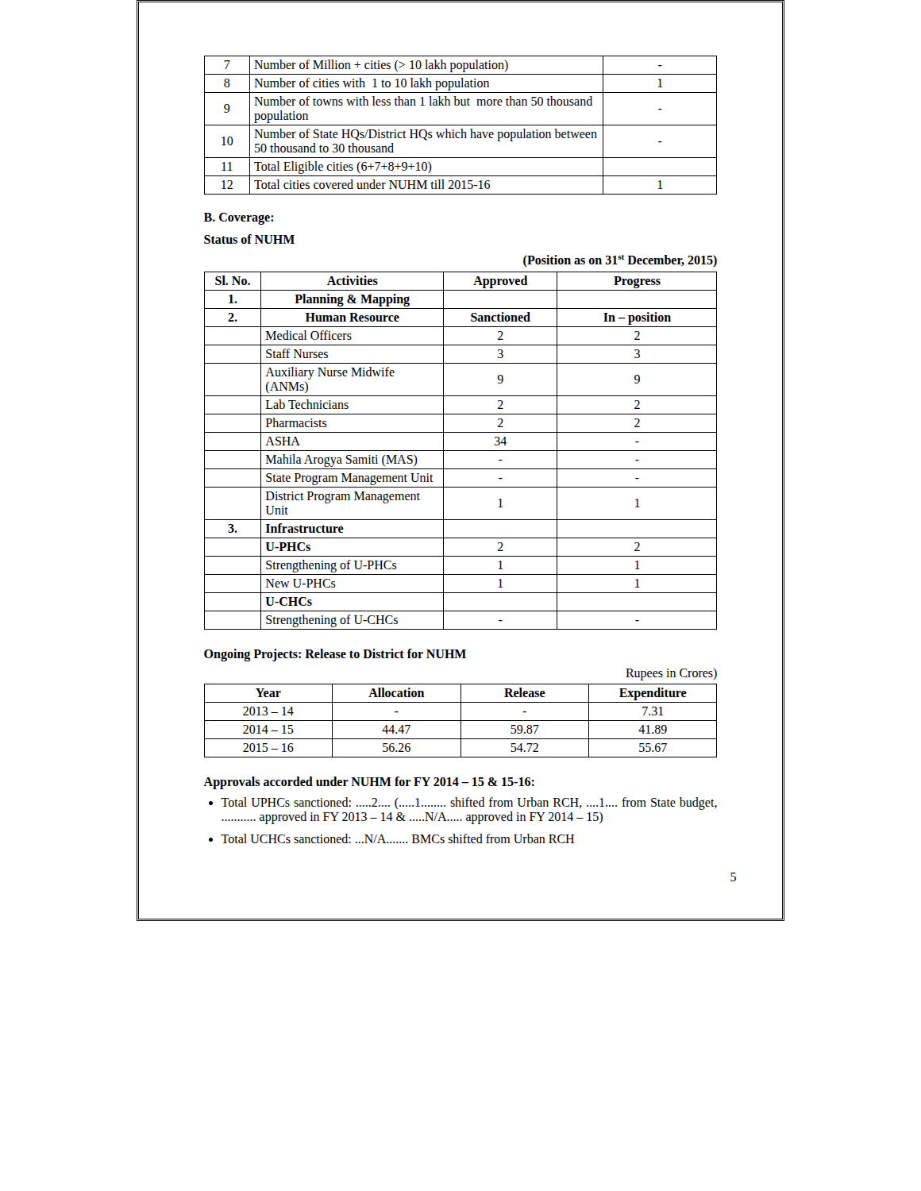| 7 | Number of Million + cities (> 10 lakh population) | - |
| 8 | Number of cities with 1 to 10 lakh population | 1 |
| 9 | Number of towns with less than 1 lakh but more than 50 thousand population | - |
| 10 | Number of State HQs/District HQs which have population between 50 thousand to 30 thousand | - |
| 11 | Total Eligible cities (6+7+8+9+10) | |
| 12 | Total cities covered under NUHM till 2015-16 | 1 |
B. Coverage:
Status of NUHM
(Position as on 31st December, 2015)
| Sl. No. | Activities | Approved | Progress |
| --- | --- | --- | --- |
| 1. | Planning & Mapping | | |
| 2. | Human Resource | Sanctioned | In – position |
| | Medical Officers | 2 | 2 |
| | Staff Nurses | 3 | 3 |
| | Auxiliary Nurse Midwife (ANMs) | 9 | 9 |
| | Lab Technicians | 2 | 2 |
| | Pharmacists | 2 | 2 |
| | ASHA | 34 | - |
| | Mahila Arogya Samiti (MAS) | - | - |
| | State Program Management Unit | - | - |
| | District Program Management Unit | 1 | 1 |
| 3. | Infrastructure | | |
| | U-PHCs | 2 | 2 |
| | Strengthening of U-PHCs | 1 | 1 |
| | New U-PHCs | 1 | 1 |
| | U-CHCs | | |
| | Strengthening of U-CHCs | - | - |
Ongoing Projects: Release to District for NUHM
Rupees in Crores)
| Year | Allocation | Release | Expenditure |
| --- | --- | --- | --- |
| 2013 – 14 | - | - | 7.31 |
| 2014 – 15 | 44.47 | 59.87 | 41.89 |
| 2015 – 16 | 56.26 | 54.72 | 55.67 |
Approvals accorded under NUHM for FY 2014 – 15 & 15-16:
Total UPHCs sanctioned: .....2.... (.....1........ shifted from Urban RCH, ....1.... from State budget, ........... approved in FY 2013 – 14 & .....N/A..... approved in FY 2014 – 15)
Total UCHCs sanctioned: ...N/A....... BMCs shifted from Urban RCH
5